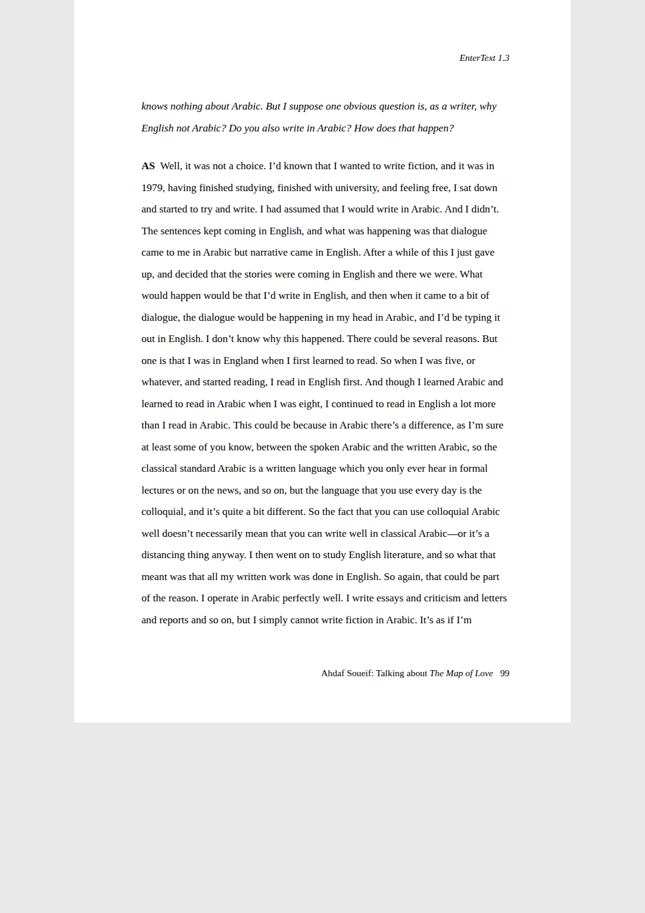EnterText 1.3
knows nothing about Arabic. But I suppose one obvious question is, as a writer, why English not Arabic? Do you also write in Arabic? How does that happen?
AS Well, it was not a choice. I’d known that I wanted to write fiction, and it was in 1979, having finished studying, finished with university, and feeling free, I sat down and started to try and write. I had assumed that I would write in Arabic. And I didn’t. The sentences kept coming in English, and what was happening was that dialogue came to me in Arabic but narrative came in English. After a while of this I just gave up, and decided that the stories were coming in English and there we were. What would happen would be that I’d write in English, and then when it came to a bit of dialogue, the dialogue would be happening in my head in Arabic, and I’d be typing it out in English. I don’t know why this happened. There could be several reasons. But one is that I was in England when I first learned to read. So when I was five, or whatever, and started reading, I read in English first. And though I learned Arabic and learned to read in Arabic when I was eight, I continued to read in English a lot more than I read in Arabic. This could be because in Arabic there’s a difference, as I’m sure at least some of you know, between the spoken Arabic and the written Arabic, so the classical standard Arabic is a written language which you only ever hear in formal lectures or on the news, and so on, but the language that you use every day is the colloquial, and it’s quite a bit different. So the fact that you can use colloquial Arabic well doesn’t necessarily mean that you can write well in classical Arabic—or it’s a distancing thing anyway. I then went on to study English literature, and so what that meant was that all my written work was done in English. So again, that could be part of the reason. I operate in Arabic perfectly well. I write essays and criticism and letters and reports and so on, but I simply cannot write fiction in Arabic. It’s as if I’m
Ahdaf Soueif: Talking about The Map of Love 99